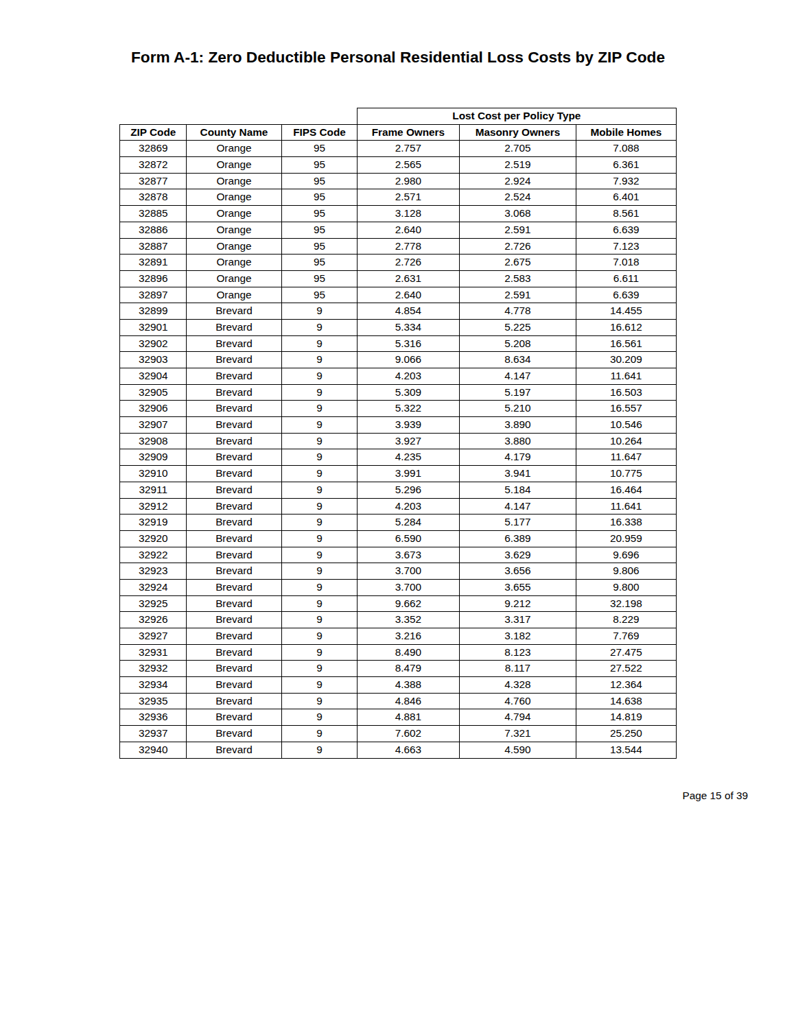Form A-1: Zero Deductible Personal Residential Loss Costs by ZIP Code
| | | | Lost Cost per Policy Type |
| --- | --- | --- | --- |
| ZIP Code | County Name | FIPS Code | Frame Owners | Masonry Owners | Mobile Homes |
| 32869 | Orange | 95 | 2.757 | 2.705 | 7.088 |
| 32872 | Orange | 95 | 2.565 | 2.519 | 6.361 |
| 32877 | Orange | 95 | 2.980 | 2.924 | 7.932 |
| 32878 | Orange | 95 | 2.571 | 2.524 | 6.401 |
| 32885 | Orange | 95 | 3.128 | 3.068 | 8.561 |
| 32886 | Orange | 95 | 2.640 | 2.591 | 6.639 |
| 32887 | Orange | 95 | 2.778 | 2.726 | 7.123 |
| 32891 | Orange | 95 | 2.726 | 2.675 | 7.018 |
| 32896 | Orange | 95 | 2.631 | 2.583 | 6.611 |
| 32897 | Orange | 95 | 2.640 | 2.591 | 6.639 |
| 32899 | Brevard | 9 | 4.854 | 4.778 | 14.455 |
| 32901 | Brevard | 9 | 5.334 | 5.225 | 16.612 |
| 32902 | Brevard | 9 | 5.316 | 5.208 | 16.561 |
| 32903 | Brevard | 9 | 9.066 | 8.634 | 30.209 |
| 32904 | Brevard | 9 | 4.203 | 4.147 | 11.641 |
| 32905 | Brevard | 9 | 5.309 | 5.197 | 16.503 |
| 32906 | Brevard | 9 | 5.322 | 5.210 | 16.557 |
| 32907 | Brevard | 9 | 3.939 | 3.890 | 10.546 |
| 32908 | Brevard | 9 | 3.927 | 3.880 | 10.264 |
| 32909 | Brevard | 9 | 4.235 | 4.179 | 11.647 |
| 32910 | Brevard | 9 | 3.991 | 3.941 | 10.775 |
| 32911 | Brevard | 9 | 5.296 | 5.184 | 16.464 |
| 32912 | Brevard | 9 | 4.203 | 4.147 | 11.641 |
| 32919 | Brevard | 9 | 5.284 | 5.177 | 16.338 |
| 32920 | Brevard | 9 | 6.590 | 6.389 | 20.959 |
| 32922 | Brevard | 9 | 3.673 | 3.629 | 9.696 |
| 32923 | Brevard | 9 | 3.700 | 3.656 | 9.806 |
| 32924 | Brevard | 9 | 3.700 | 3.655 | 9.800 |
| 32925 | Brevard | 9 | 9.662 | 9.212 | 32.198 |
| 32926 | Brevard | 9 | 3.352 | 3.317 | 8.229 |
| 32927 | Brevard | 9 | 3.216 | 3.182 | 7.769 |
| 32931 | Brevard | 9 | 8.490 | 8.123 | 27.475 |
| 32932 | Brevard | 9 | 8.479 | 8.117 | 27.522 |
| 32934 | Brevard | 9 | 4.388 | 4.328 | 12.364 |
| 32935 | Brevard | 9 | 4.846 | 4.760 | 14.638 |
| 32936 | Brevard | 9 | 4.881 | 4.794 | 14.819 |
| 32937 | Brevard | 9 | 7.602 | 7.321 | 25.250 |
| 32940 | Brevard | 9 | 4.663 | 4.590 | 13.544 |
Page 15 of 39